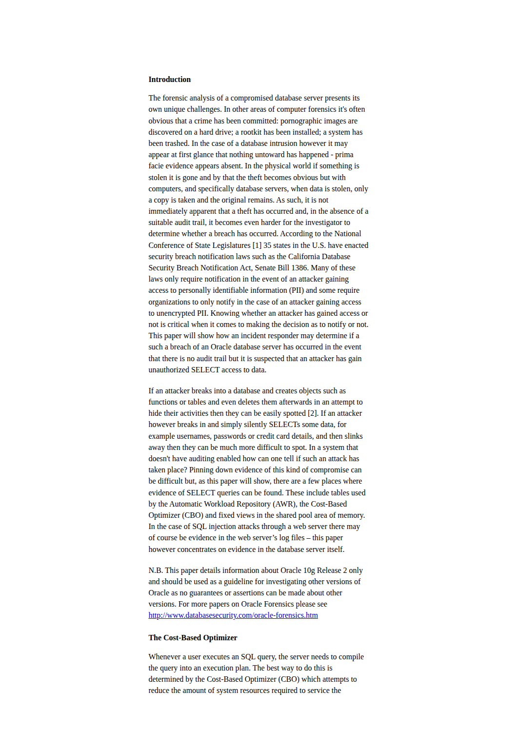Introduction
The forensic analysis of a compromised database server presents its own unique challenges. In other areas of computer forensics it's often obvious that a crime has been committed: pornographic images are discovered on a hard drive; a rootkit has been installed; a system has been trashed. In the case of a database intrusion however it may appear at first glance that nothing untoward has happened - prima facie evidence appears absent. In the physical world if something is stolen it is gone and by that the theft becomes obvious but with computers, and specifically database servers, when data is stolen, only a copy is taken and the original remains. As such, it is not immediately apparent that a theft has occurred and, in the absence of a suitable audit trail, it becomes even harder for the investigator to determine whether a breach has occurred. According to the National Conference of State Legislatures [1] 35 states in the U.S. have enacted security breach notification laws such as the California Database Security Breach Notification Act, Senate Bill 1386. Many of these laws only require notification in the event of an attacker gaining access to personally identifiable information (PII) and some require organizations to only notify in the case of an attacker gaining access to unencrypted PII. Knowing whether an attacker has gained access or not is critical when it comes to making the decision as to notify or not. This paper will show how an incident responder may determine if a such a breach of an Oracle database server has occurred in the event that there is no audit trail but it is suspected that an attacker has gain unauthorized SELECT access to data.
If an attacker breaks into a database and creates objects such as functions or tables and even deletes them afterwards in an attempt to hide their activities then they can be easily spotted [2]. If an attacker however breaks in and simply silently SELECTs some data, for example usernames, passwords or credit card details, and then slinks away then they can be much more difficult to spot. In a system that doesn't have auditing enabled how can one tell if such an attack has taken place? Pinning down evidence of this kind of compromise can be difficult but, as this paper will show, there are a few places where evidence of SELECT queries can be found. These include tables used by the Automatic Workload Repository (AWR), the Cost-Based Optimizer (CBO) and fixed views in the shared pool area of memory. In the case of SQL injection attacks through a web server there may of course be evidence in the web server’s log files – this paper however concentrates on evidence in the database server itself.
N.B. This paper details information about Oracle 10g Release 2 only and should be used as a guideline for investigating other versions of Oracle as no guarantees or assertions can be made about other versions. For more papers on Oracle Forensics please see http://www.databasesecurity.com/oracle-forensics.htm
The Cost-Based Optimizer
Whenever a user executes an SQL query, the server needs to compile the query into an execution plan. The best way to do this is determined by the Cost-Based Optimizer (CBO) which attempts to reduce the amount of system resources required to service the